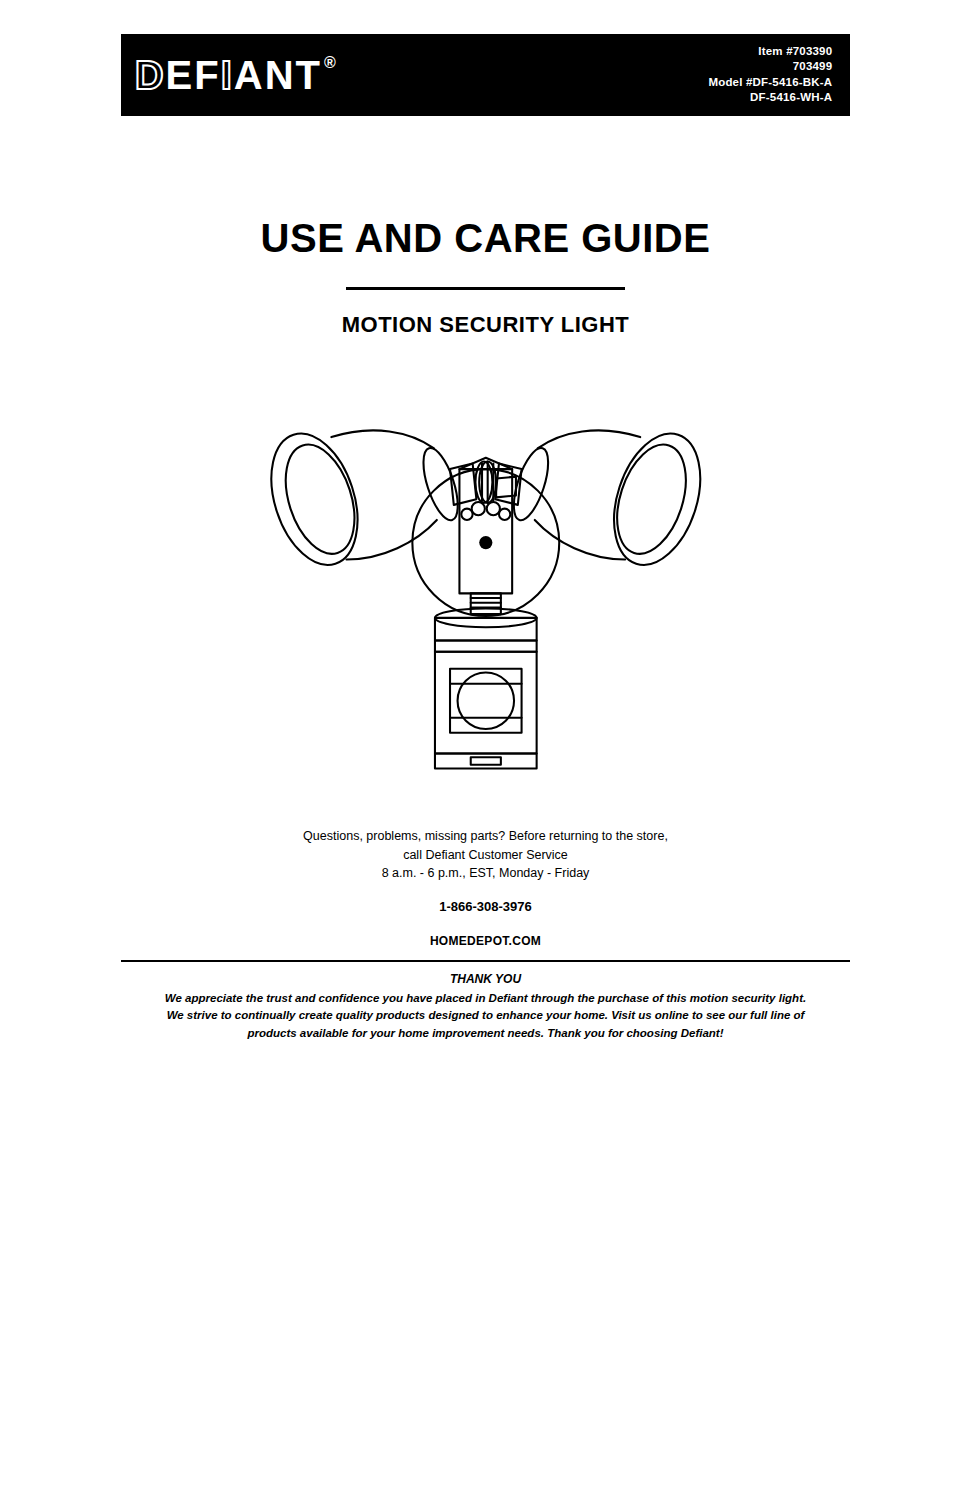DEF IANT®
Item #703390
703499
Model #DF-5416-BK-A
DF-5416-WH-A
USE AND CARE GUIDE
MOTION SECURITY LIGHT
Questions, problems, missing parts? Before returning to the store,
call Defiant Customer Service
8 a.m. - 6 p.m., EST, Monday - Friday
1-866-308-3976
HOMEDEPOT.COM
THANK YOU
We appreciate the trust and confidence you have placed in Defiant through the purchase of this motion security light.
We strive to continually create quality products designed to enhance your home. Visit us online to see our full line of
products available for your home improvement needs. Thank you for choosing Defiant!